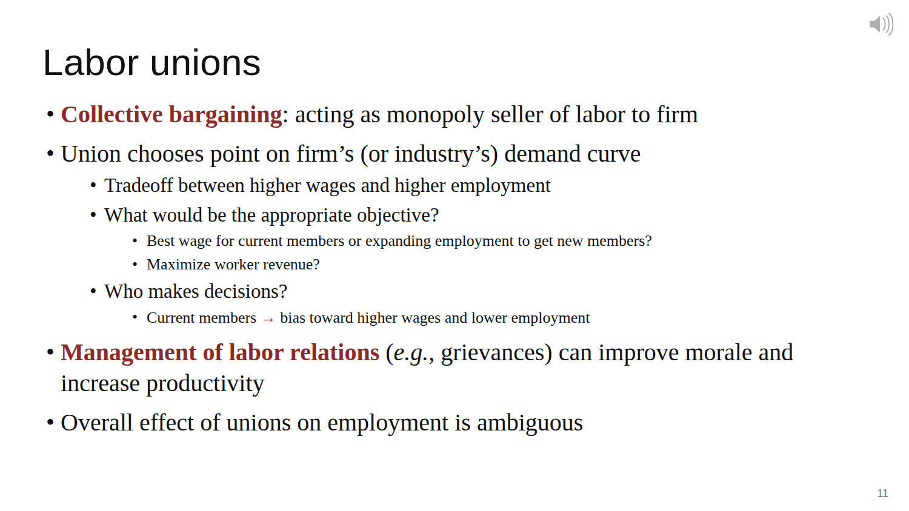Labor unions
Collective bargaining: acting as monopoly seller of labor to firm
Union chooses point on firm’s (or industry’s) demand curve
Tradeoff between higher wages and higher employment
What would be the appropriate objective?
Best wage for current members or expanding employment to get new members?
Maximize worker revenue?
Who makes decisions?
Current members → bias toward higher wages and lower employment
Management of labor relations (e.g., grievances) can improve morale and increase productivity
Overall effect of unions on employment is ambiguous
11